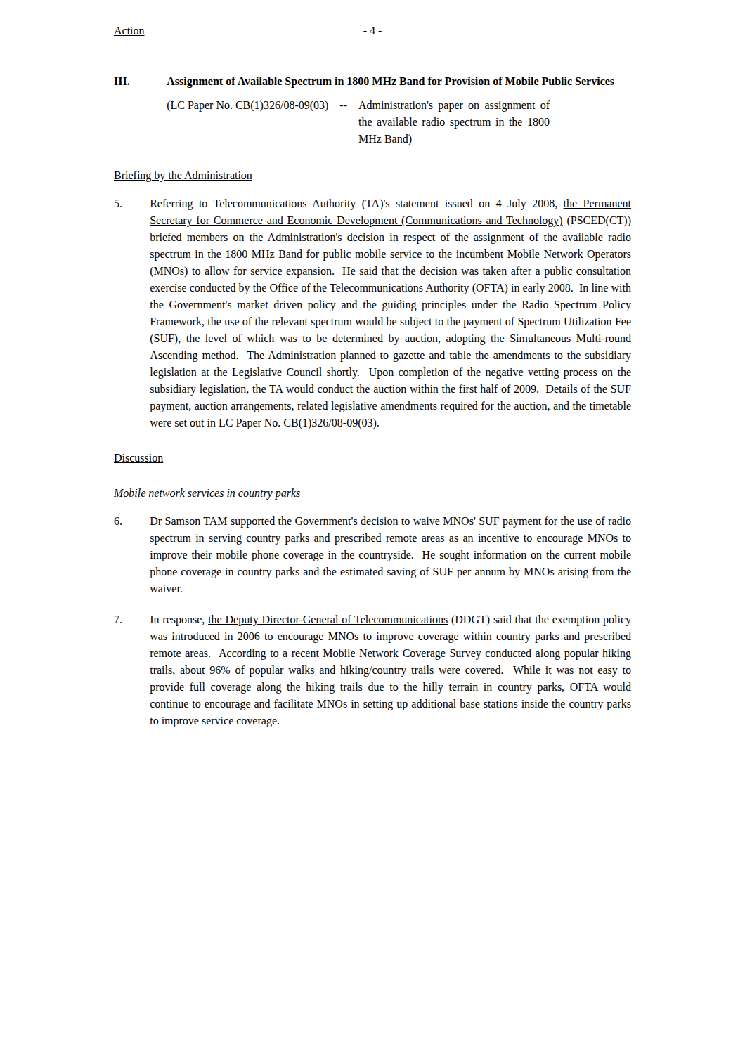Action
- 4 -
III. Assignment of Available Spectrum in 1800 MHz Band for Provision of Mobile Public Services
(LC Paper No. CB(1)326/08-09(03) -- Administration's paper on assignment of the available radio spectrum in the 1800 MHz Band)
Briefing by the Administration
5. Referring to Telecommunications Authority (TA)'s statement issued on 4 July 2008, the Permanent Secretary for Commerce and Economic Development (Communications and Technology) (PSCED(CT)) briefed members on the Administration's decision in respect of the assignment of the available radio spectrum in the 1800 MHz Band for public mobile service to the incumbent Mobile Network Operators (MNOs) to allow for service expansion. He said that the decision was taken after a public consultation exercise conducted by the Office of the Telecommunications Authority (OFTA) in early 2008. In line with the Government's market driven policy and the guiding principles under the Radio Spectrum Policy Framework, the use of the relevant spectrum would be subject to the payment of Spectrum Utilization Fee (SUF), the level of which was to be determined by auction, adopting the Simultaneous Multi-round Ascending method. The Administration planned to gazette and table the amendments to the subsidiary legislation at the Legislative Council shortly. Upon completion of the negative vetting process on the subsidiary legislation, the TA would conduct the auction within the first half of 2009. Details of the SUF payment, auction arrangements, related legislative amendments required for the auction, and the timetable were set out in LC Paper No. CB(1)326/08-09(03).
Discussion
Mobile network services in country parks
6. Dr Samson TAM supported the Government's decision to waive MNOs' SUF payment for the use of radio spectrum in serving country parks and prescribed remote areas as an incentive to encourage MNOs to improve their mobile phone coverage in the countryside. He sought information on the current mobile phone coverage in country parks and the estimated saving of SUF per annum by MNOs arising from the waiver.
7. In response, the Deputy Director-General of Telecommunications (DDGT) said that the exemption policy was introduced in 2006 to encourage MNOs to improve coverage within country parks and prescribed remote areas. According to a recent Mobile Network Coverage Survey conducted along popular hiking trails, about 96% of popular walks and hiking/country trails were covered. While it was not easy to provide full coverage along the hiking trails due to the hilly terrain in country parks, OFTA would continue to encourage and facilitate MNOs in setting up additional base stations inside the country parks to improve service coverage.